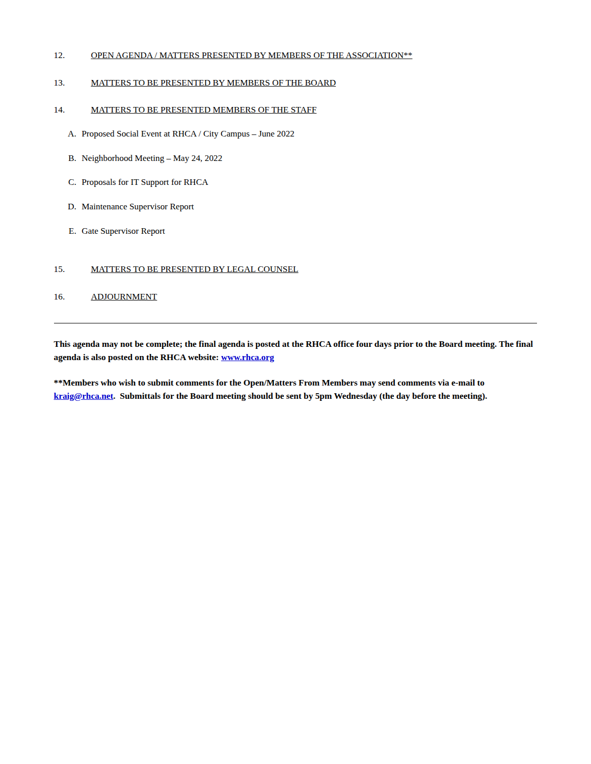12. Open Agenda / Matters Presented by Members of the Association**
13. Matters to be Presented by Members of the Board
14. Matters to be Presented Members of the Staff
Proposed Social Event at RHCA / City Campus – June 2022
Neighborhood Meeting – May 24, 2022
Proposals for IT Support for RHCA
Maintenance Supervisor Report
Gate Supervisor Report
15. Matters to be Presented by Legal Counsel
16. Adjournment
This agenda may not be complete; the final agenda is posted at the RHCA office four days prior to the Board meeting. The final agenda is also posted on the RHCA website: www.rhca.org
**Members who wish to submit comments for the Open/Matters From Members may send comments via e-mail to kraig@rhca.net. Submittals for the Board meeting should be sent by 5pm Wednesday (the day before the meeting).